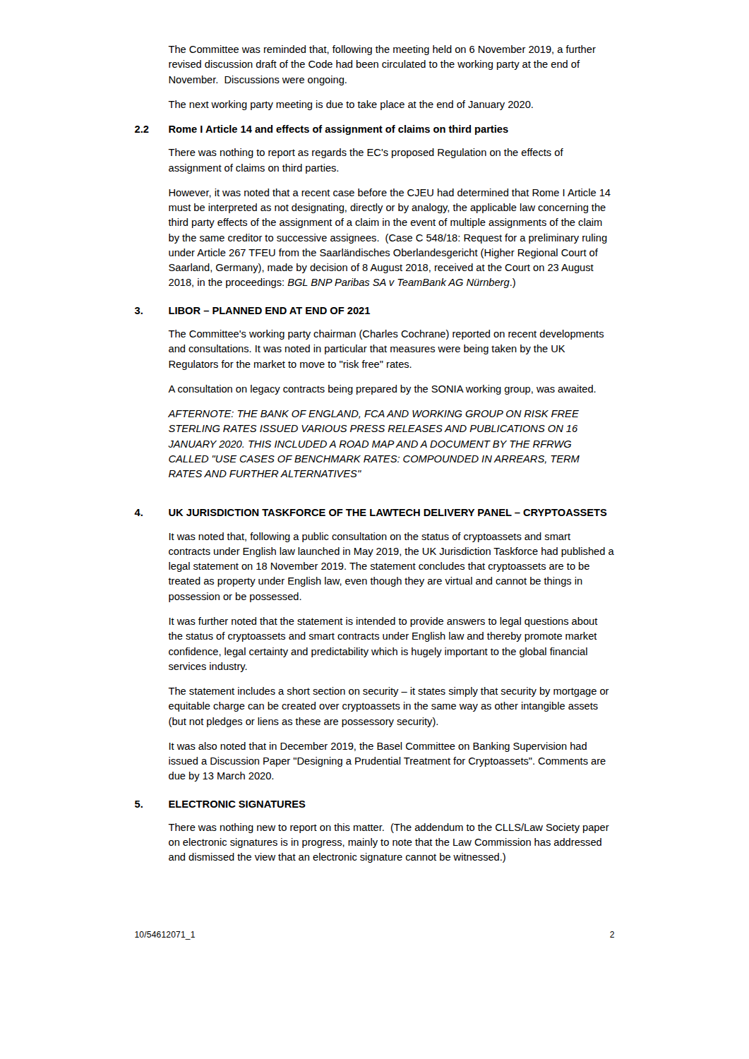The Committee was reminded that, following the meeting held on 6 November 2019, a further revised discussion draft of the Code had been circulated to the working party at the end of November. Discussions were ongoing.
The next working party meeting is due to take place at the end of January 2020.
2.2
Rome I Article 14 and effects of assignment of claims on third parties
There was nothing to report as regards the EC's proposed Regulation on the effects of assignment of claims on third parties.
However, it was noted that a recent case before the CJEU had determined that Rome I Article 14 must be interpreted as not designating, directly or by analogy, the applicable law concerning the third party effects of the assignment of a claim in the event of multiple assignments of the claim by the same creditor to successive assignees. (Case C 548/18: Request for a preliminary ruling under Article 267 TFEU from the Saarländisches Oberlandesgericht (Higher Regional Court of Saarland, Germany), made by decision of 8 August 2018, received at the Court on 23 August 2018, in the proceedings: BGL BNP Paribas SA v TeamBank AG Nürnberg.)
3.
LIBOR – planned end at end of 2021
The Committee's working party chairman (Charles Cochrane) reported on recent developments and consultations. It was noted in particular that measures were being taken by the UK Regulators for the market to move to "risk free" rates.
A consultation on legacy contracts being prepared by the SONIA working group, was awaited.
AFTERNOTE: THE BANK OF ENGLAND, FCA AND WORKING GROUP ON RISK FREE STERLING RATES ISSUED VARIOUS PRESS RELEASES AND PUBLICATIONS ON 16 JANUARY 2020. THIS INCLUDED A ROAD MAP AND A DOCUMENT BY THE RFRWG CALLED "USE CASES OF BENCHMARK RATES: COMPOUNDED IN ARREARS, TERM RATES AND FURTHER ALTERNATIVES"
4.
UK Jurisdiction Taskforce of the LawTech Delivery Panel – Cryptoassets
It was noted that, following a public consultation on the status of cryptoassets and smart contracts under English law launched in May 2019, the UK Jurisdiction Taskforce had published a legal statement on 18 November 2019. The statement concludes that cryptoassets are to be treated as property under English law, even though they are virtual and cannot be things in possession or be possessed.
It was further noted that the statement is intended to provide answers to legal questions about the status of cryptoassets and smart contracts under English law and thereby promote market confidence, legal certainty and predictability which is hugely important to the global financial services industry.
The statement includes a short section on security – it states simply that security by mortgage or equitable charge can be created over cryptoassets in the same way as other intangible assets (but not pledges or liens as these are possessory security).
It was also noted that in December 2019, the Basel Committee on Banking Supervision had issued a Discussion Paper "Designing a Prudential Treatment for Cryptoassets". Comments are due by 13 March 2020.
5.
Electronic signatures
There was nothing new to report on this matter. (The addendum to the CLLS/Law Society paper on electronic signatures is in progress, mainly to note that the Law Commission has addressed and dismissed the view that an electronic signature cannot be witnessed.)
10/54612071_1
2